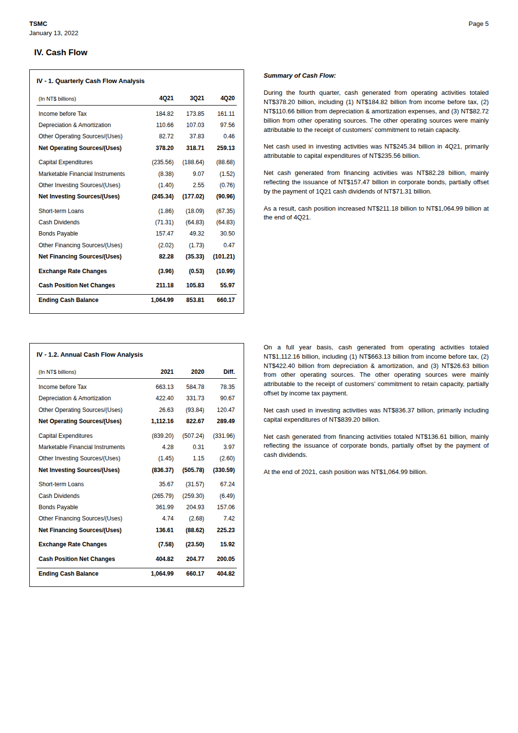TSMC
January 13, 2022
Page 5
IV. Cash Flow
IV - 1. Quarterly Cash Flow Analysis
| (In NT$ billions) | 4Q21 | 3Q21 | 4Q20 |
| --- | --- | --- | --- |
| Income before Tax | 184.82 | 173.85 | 161.11 |
| Depreciation & Amortization | 110.66 | 107.03 | 97.56 |
| Other Operating Sources/(Uses) | 82.72 | 37.83 | 0.46 |
| Net Operating Sources/(Uses) | 378.20 | 318.71 | 259.13 |
| Capital Expenditures | (235.56) | (188.64) | (88.68) |
| Marketable Financial Instruments | (8.38) | 9.07 | (1.52) |
| Other Investing Sources/(Uses) | (1.40) | 2.55 | (0.76) |
| Net Investing Sources/(Uses) | (245.34) | (177.02) | (90.96) |
| Short-term Loans | (1.86) | (18.09) | (67.35) |
| Cash Dividends | (71.31) | (64.83) | (64.83) |
| Bonds Payable | 157.47 | 49.32 | 30.50 |
| Other Financing Sources/(Uses) | (2.02) | (1.73) | 0.47 |
| Net Financing Sources/(Uses) | 82.28 | (35.33) | (101.21) |
| Exchange Rate Changes | (3.96) | (0.53) | (10.99) |
| Cash Position Net Changes | 211.18 | 105.83 | 55.97 |
| Ending Cash Balance | 1,064.99 | 853.81 | 660.17 |
Summary of Cash Flow:
During the fourth quarter, cash generated from operating activities totaled NT$378.20 billion, including (1) NT$184.82 billion from income before tax, (2) NT$110.66 billion from depreciation & amortization expenses, and (3) NT$82.72 billion from other operating sources. The other operating sources were mainly attributable to the receipt of customers’ commitment to retain capacity.
Net cash used in investing activities was NT$245.34 billion in 4Q21, primarily attributable to capital expenditures of NT$235.56 billion.
Net cash generated from financing activities was NT$82.28 billion, mainly reflecting the issuance of NT$157.47 billion in corporate bonds, partially offset by the payment of 1Q21 cash dividends of NT$71.31 billion.
As a result, cash position increased NT$211.18 billion to NT$1,064.99 billion at the end of 4Q21.
IV - 1.2. Annual Cash Flow Analysis
| (In NT$ billions) | 2021 | 2020 | Diff. |
| --- | --- | --- | --- |
| Income before Tax | 663.13 | 584.78 | 78.35 |
| Depreciation & Amortization | 422.40 | 331.73 | 90.67 |
| Other Operating Sources/(Uses) | 26.63 | (93.84) | 120.47 |
| Net Operating Sources/(Uses) | 1,112.16 | 822.67 | 289.49 |
| Capital Expenditures | (839.20) | (507.24) | (331.96) |
| Marketable Financial Instruments | 4.28 | 0.31 | 3.97 |
| Other Investing Sources/(Uses) | (1.45) | 1.15 | (2.60) |
| Net Investing Sources/(Uses) | (836.37) | (505.78) | (330.59) |
| Short-term Loans | 35.67 | (31.57) | 67.24 |
| Cash Dividends | (265.79) | (259.30) | (6.49) |
| Bonds Payable | 361.99 | 204.93 | 157.06 |
| Other Financing Sources/(Uses) | 4.74 | (2.68) | 7.42 |
| Net Financing Sources/(Uses) | 136.61 | (88.62) | 225.23 |
| Exchange Rate Changes | (7.58) | (23.50) | 15.92 |
| Cash Position Net Changes | 404.82 | 204.77 | 200.05 |
| Ending Cash Balance | 1,064.99 | 660.17 | 404.82 |
On a full year basis, cash generated from operating activities totaled NT$1,112.16 billion, including (1) NT$663.13 billion from income before tax, (2) NT$422.40 billion from depreciation & amortization, and (3) NT$26.63 billion from other operating sources. The other operating sources were mainly attributable to the receipt of customers’ commitment to retain capacity, partially offset by income tax payment.
Net cash used in investing activities was NT$836.37 billion, primarily including capital expenditures of NT$839.20 billion.
Net cash generated from financing activities totaled NT$136.61 billion, mainly reflecting the issuance of corporate bonds, partially offset by the payment of cash dividends.
At the end of 2021, cash position was NT$1,064.99 billion.